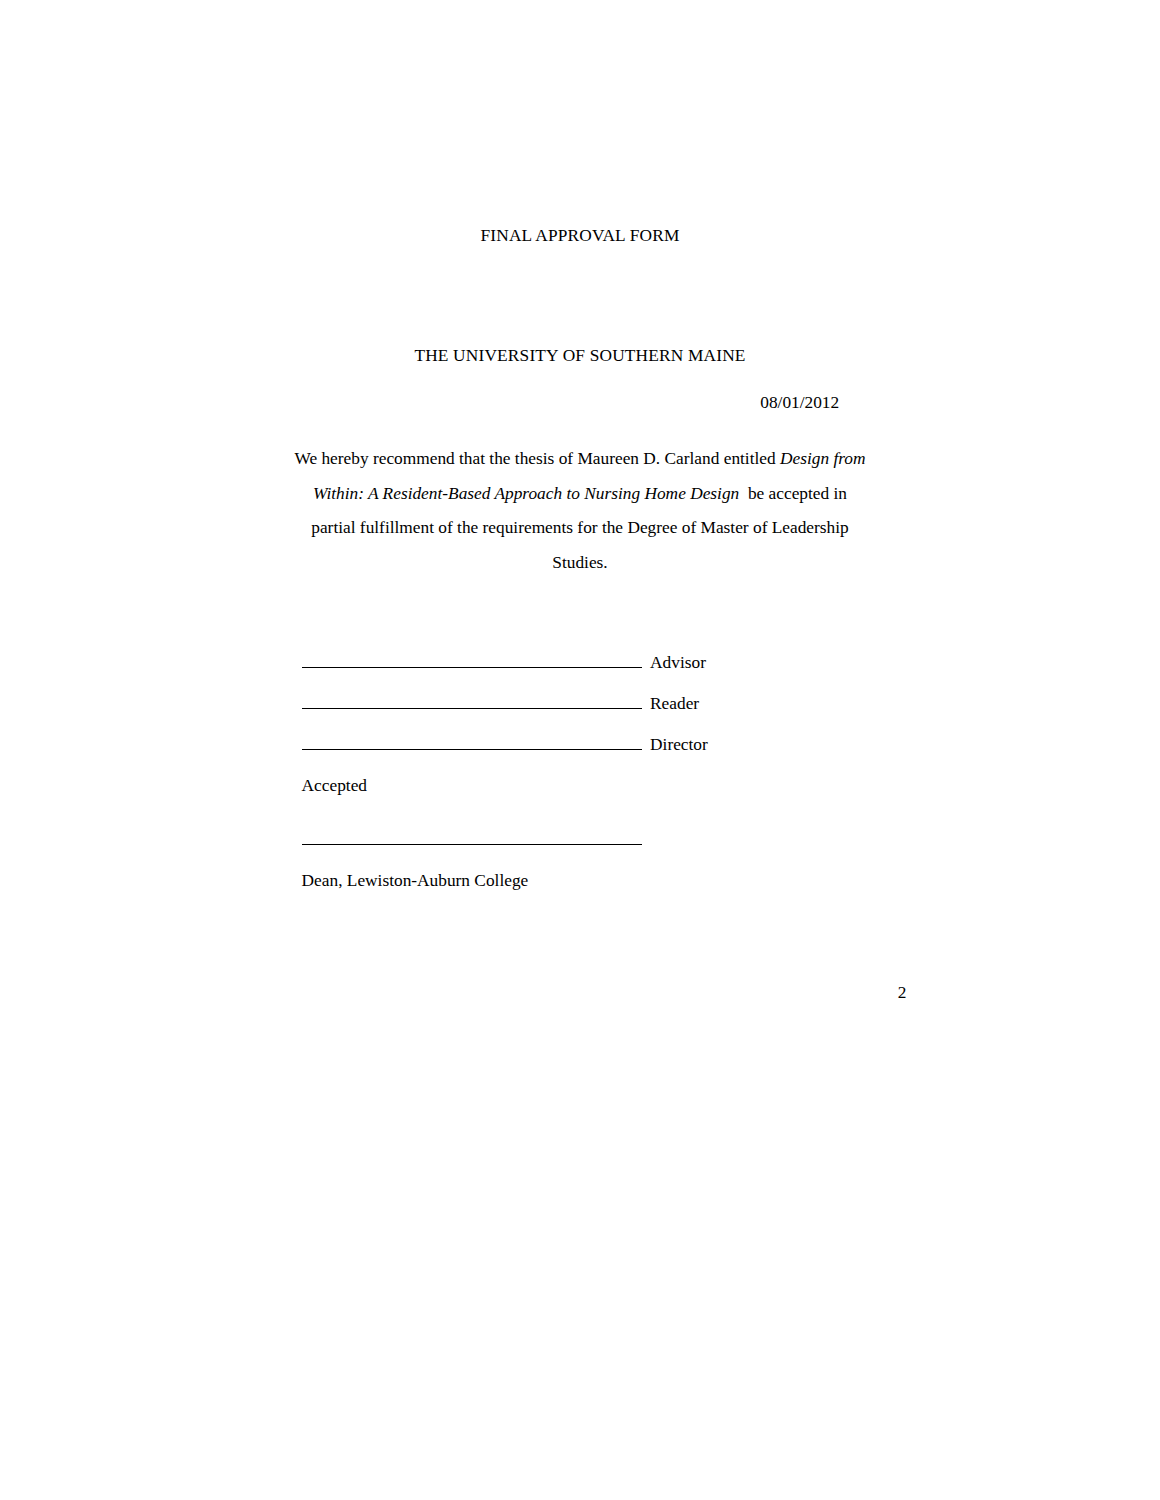FINAL APPROVAL FORM
THE UNIVERSITY OF SOUTHERN MAINE
08/01/2012
We hereby recommend that the thesis of Maureen D. Carland entitled Design from Within: A Resident-Based Approach to Nursing Home Design be accepted in partial fulfillment of the requirements for the Degree of Master of Leadership Studies.
Advisor
Reader
Director
Accepted
Dean, Lewiston-Auburn College
2